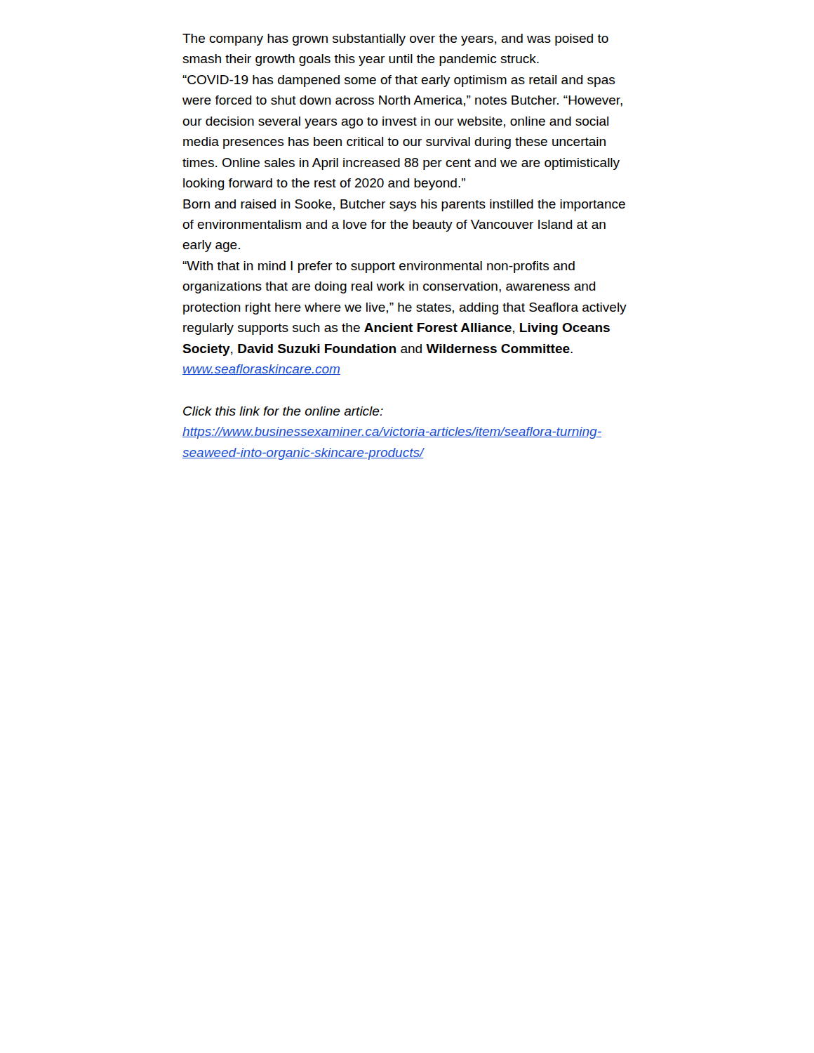The company has grown substantially over the years, and was poised to smash their growth goals this year until the pandemic struck.
“COVID-19 has dampened some of that early optimism as retail and spas were forced to shut down across North America,” notes Butcher. “However, our decision several years ago to invest in our website, online and social media presences has been critical to our survival during these uncertain times. Online sales in April increased 88 per cent and we are optimistically looking forward to the rest of 2020 and beyond.”
Born and raised in Sooke, Butcher says his parents instilled the importance of environmentalism and a love for the beauty of Vancouver Island at an early age.
“With that in mind I prefer to support environmental non-profits and organizations that are doing real work in conservation, awareness and protection right here where we live,” he states, adding that Seaflora actively regularly supports such as the Ancient Forest Alliance, Living Oceans Society, David Suzuki Foundation and Wilderness Committee.
www.seafloraskincare.com
Click this link for the online article:
https://www.businessexaminer.ca/victoria-articles/item/seaflora-turning-seaweed-into-organic-skincare-products/